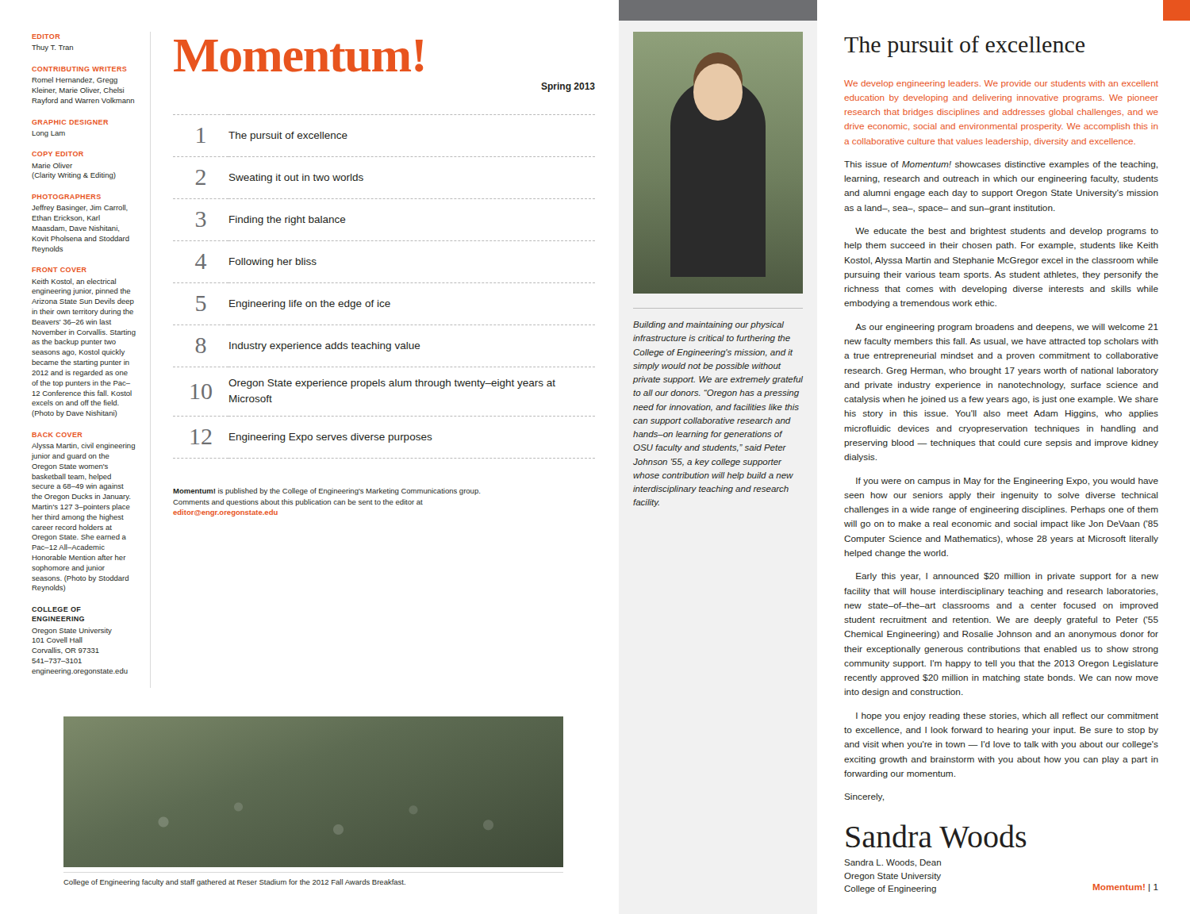Editor
Thuy T. Tran
Contributing Writers
Romel Hernandez, Gregg Kleiner, Marie Oliver, Chelsi Rayford and Warren Volkmann
Graphic Designer
Long Lam
Copy Editor
Marie Oliver
(Clarity Writing & Editing)
Photographers
Jeffrey Basinger, Jim Carroll, Ethan Erickson, Karl Maasdam, Dave Nishitani, Kovit Pholsena and Stoddard Reynolds
Front Cover
Keith Kostol, an electrical engineering junior, pinned the Arizona State Sun Devils deep in their own territory during the Beavers' 36–26 win last November in Corvallis. Starting as the backup punter two seasons ago, Kostol quickly became the starting punter in 2012 and is regarded as one of the top punters in the Pac–12 Conference this fall. Kostol excels on and off the field. (Photo by Dave Nishitani)
Back Cover
Alyssa Martin, civil engineering junior and guard on the Oregon State women's basketball team, helped secure a 68–49 win against the Oregon Ducks in January. Martin's 127 3–pointers place her third among the highest career record holders at Oregon State. She earned a Pac–12 All–Academic Honorable Mention after her sophomore and junior seasons. (Photo by Stoddard Reynolds)
College of Engineering
Oregon State University
101 Covell Hall
Corvallis, OR 97331
541–737–3101
engineering.oregonstate.edu
Momentum!
Spring 2013
| 1 | The pursuit of excellence |
| 2 | Sweating it out in two worlds |
| 3 | Finding the right balance |
| 4 | Following her bliss |
| 5 | Engineering life on the edge of ice |
| 8 | Industry experience adds teaching value |
| 10 | Oregon State experience propels alum through twenty–eight years at Microsoft |
| 12 | Engineering Expo serves diverse purposes |
Momentum! is published by the College of Engineering's Marketing Communications group. Comments and questions about this publication can be sent to the editor at editor@engr.oregonstate.edu
College of Engineering faculty and staff gathered at Reser Stadium for the 2012 Fall Awards Breakfast.
Building and maintaining our physical infrastructure is critical to furthering the College of Engineering's mission, and it simply would not be possible without private support. We are extremely grateful to all our donors. “Oregon has a pressing need for innovation, and facilities like this can support collaborative research and hands–on learning for generations of OSU faculty and students,” said Peter Johnson '55, a key college supporter whose contribution will help build a new interdisciplinary teaching and research facility.
The pursuit of excellence
We develop engineering leaders. We provide our students with an excellent education by developing and delivering innovative programs. We pioneer research that bridges disciplines and addresses global challenges, and we drive economic, social and environmental prosperity. We accomplish this in a collaborative culture that values leadership, diversity and excellence.
This issue of Momentum! showcases distinctive examples of the teaching, learning, research and outreach in which our engineering faculty, students and alumni engage each day to support Oregon State University's mission as a land–, sea–, space– and sun–grant institution.
We educate the best and brightest students and develop programs to help them succeed in their chosen path. For example, students like Keith Kostol, Alyssa Martin and Stephanie McGregor excel in the classroom while pursuing their various team sports. As student athletes, they personify the richness that comes with developing diverse interests and skills while embodying a tremendous work ethic.
As our engineering program broadens and deepens, we will welcome 21 new faculty members this fall. As usual, we have attracted top scholars with a true entrepreneurial mindset and a proven commitment to collaborative research. Greg Herman, who brought 17 years worth of national laboratory and private industry experience in nanotechnology, surface science and catalysis when he joined us a few years ago, is just one example. We share his story in this issue. You'll also meet Adam Higgins, who applies microfluidic devices and cryopreservation techniques in handling and preserving blood — techniques that could cure sepsis and improve kidney dialysis.
If you were on campus in May for the Engineering Expo, you would have seen how our seniors apply their ingenuity to solve diverse technical challenges in a wide range of engineering disciplines. Perhaps one of them will go on to make a real economic and social impact like Jon DeVaan ('85 Computer Science and Mathematics), whose 28 years at Microsoft literally helped change the world.
Early this year, I announced $20 million in private support for a new facility that will house interdisciplinary teaching and research laboratories, new state–of–the–art classrooms and a center focused on improved student recruitment and retention. We are deeply grateful to Peter ('55 Chemical Engineering) and Rosalie Johnson and an anonymous donor for their exceptionally generous contributions that enabled us to show strong community support. I'm happy to tell you that the 2013 Oregon Legislature recently approved $20 million in matching state bonds. We can now move into design and construction.
I hope you enjoy reading these stories, which all reflect our commitment to excellence, and I look forward to hearing your input. Be sure to stop by and visit when you're in town — I'd love to talk with you about our college's exciting growth and brainstorm with you about how you can play a part in forwarding our momentum.
Sincerely,
Sandra Woods
Sandra L. Woods, Dean
Oregon State University
College of Engineering
Momentum! | 1